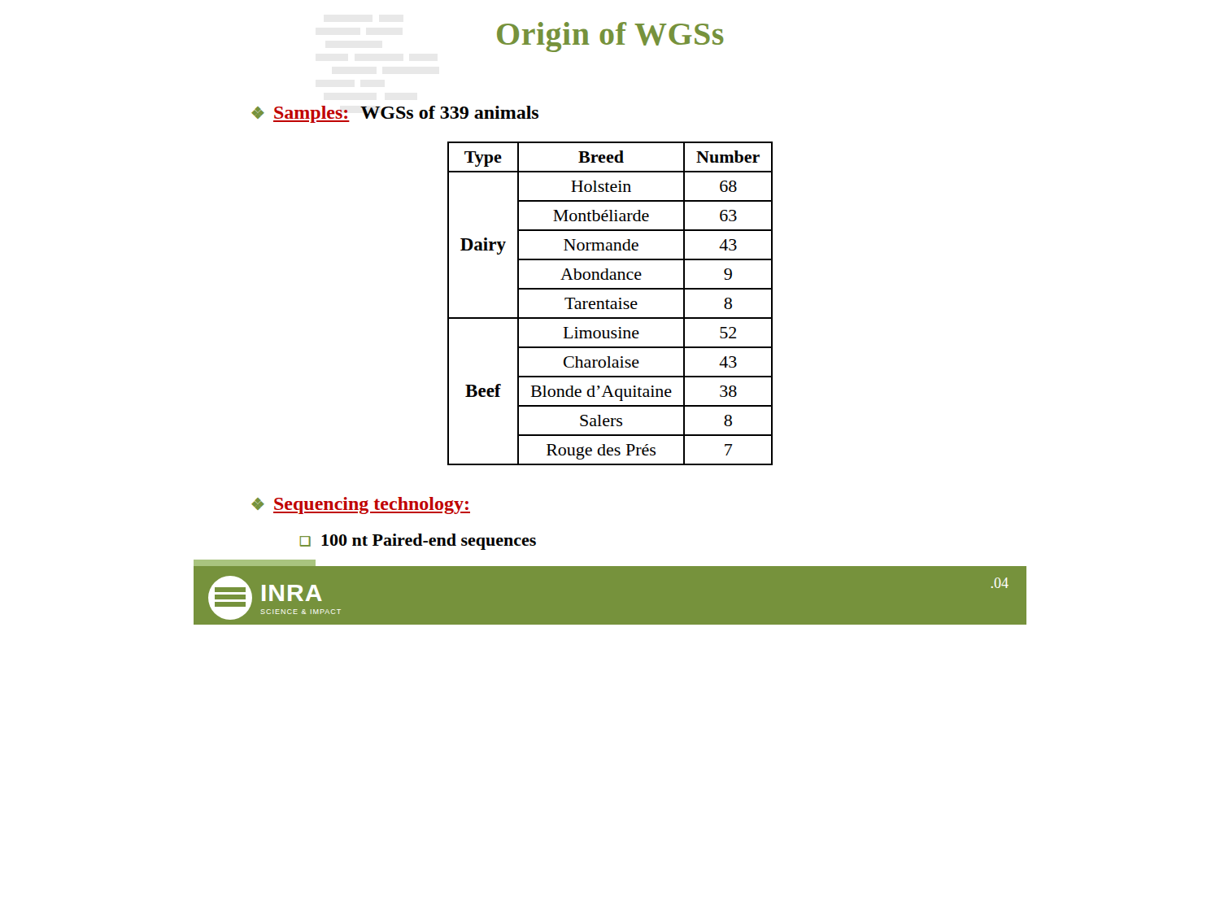Origin of WGSs
❖ Samples: WGSs of 339 animals
| Type | Breed | Number |
| --- | --- | --- |
| Dairy | Holstein | 68 |
| Montbéliarde | 63 |
| Normande | 43 |
| Abondance | 9 |
| Tarentaise | 8 |
| Beef | Limousine | 52 |
| Charolaise | 43 |
| Blonde d’Aquitaine | 38 |
| Salers | 8 |
| Rouge des Prés | 7 |
❖ Sequencing technology:
❑ 100 nt Paired-end sequences
❑ Illumina Hiseq2000
INRA
SCIENCE & IMPACT
.04